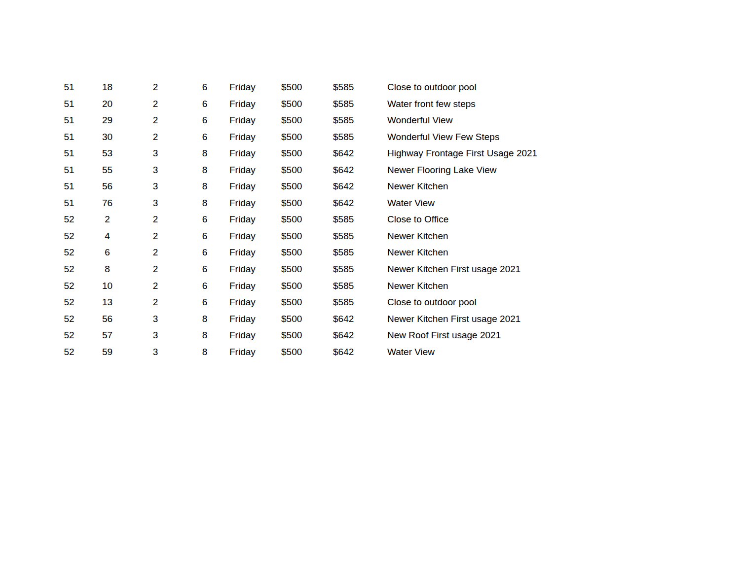| 51 | 18 | 2 | 6 | Friday | $500 | $585 | Close to outdoor pool |
| 51 | 20 | 2 | 6 | Friday | $500 | $585 | Water front few steps |
| 51 | 29 | 2 | 6 | Friday | $500 | $585 | Wonderful View |
| 51 | 30 | 2 | 6 | Friday | $500 | $585 | Wonderful View Few Steps |
| 51 | 53 | 3 | 8 | Friday | $500 | $642 | Highway Frontage First Usage 2021 |
| 51 | 55 | 3 | 8 | Friday | $500 | $642 | Newer Flooring Lake View |
| 51 | 56 | 3 | 8 | Friday | $500 | $642 | Newer Kitchen |
| 51 | 76 | 3 | 8 | Friday | $500 | $642 | Water View |
| 52 | 2 | 2 | 6 | Friday | $500 | $585 | Close to Office |
| 52 | 4 | 2 | 6 | Friday | $500 | $585 | Newer Kitchen |
| 52 | 6 | 2 | 6 | Friday | $500 | $585 | Newer Kitchen |
| 52 | 8 | 2 | 6 | Friday | $500 | $585 | Newer Kitchen First usage 2021 |
| 52 | 10 | 2 | 6 | Friday | $500 | $585 | Newer Kitchen |
| 52 | 13 | 2 | 6 | Friday | $500 | $585 | Close to outdoor pool |
| 52 | 56 | 3 | 8 | Friday | $500 | $642 | Newer Kitchen First usage 2021 |
| 52 | 57 | 3 | 8 | Friday | $500 | $642 | New Roof First usage 2021 |
| 52 | 59 | 3 | 8 | Friday | $500 | $642 | Water View |